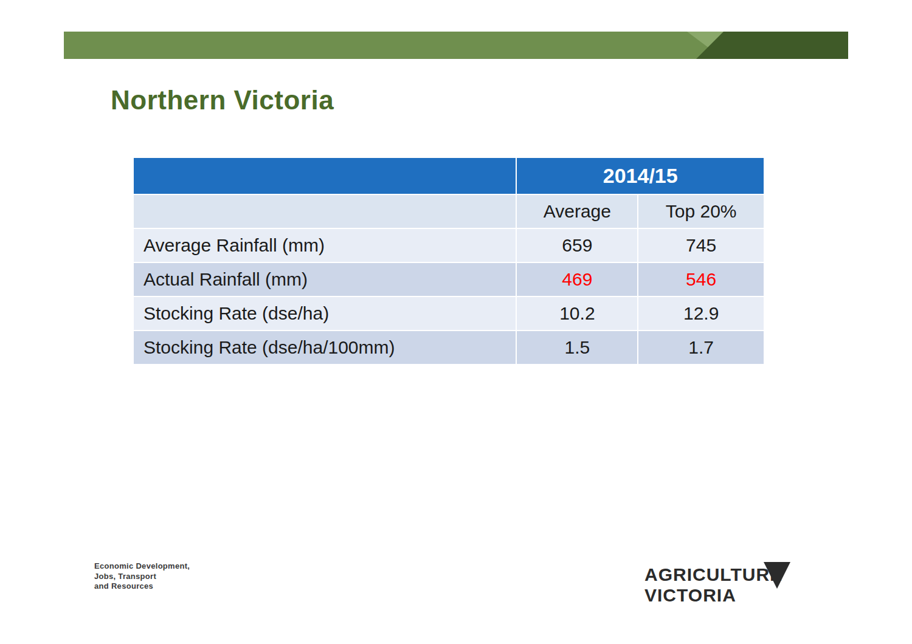Northern Victoria
| | 2014/15 |
| --- | --- |
| | Average | Top 20% |
| Average Rainfall (mm) | 659 | 745 |
| Actual Rainfall (mm) | 469 | 546 |
| Stocking Rate (dse/ha) | 10.2 | 12.9 |
| Stocking Rate (dse/ha/100mm) | 1.5 | 1.7 |
Economic Development,
Jobs, Transport
and Resources
AGRICULTURE VICTORIA